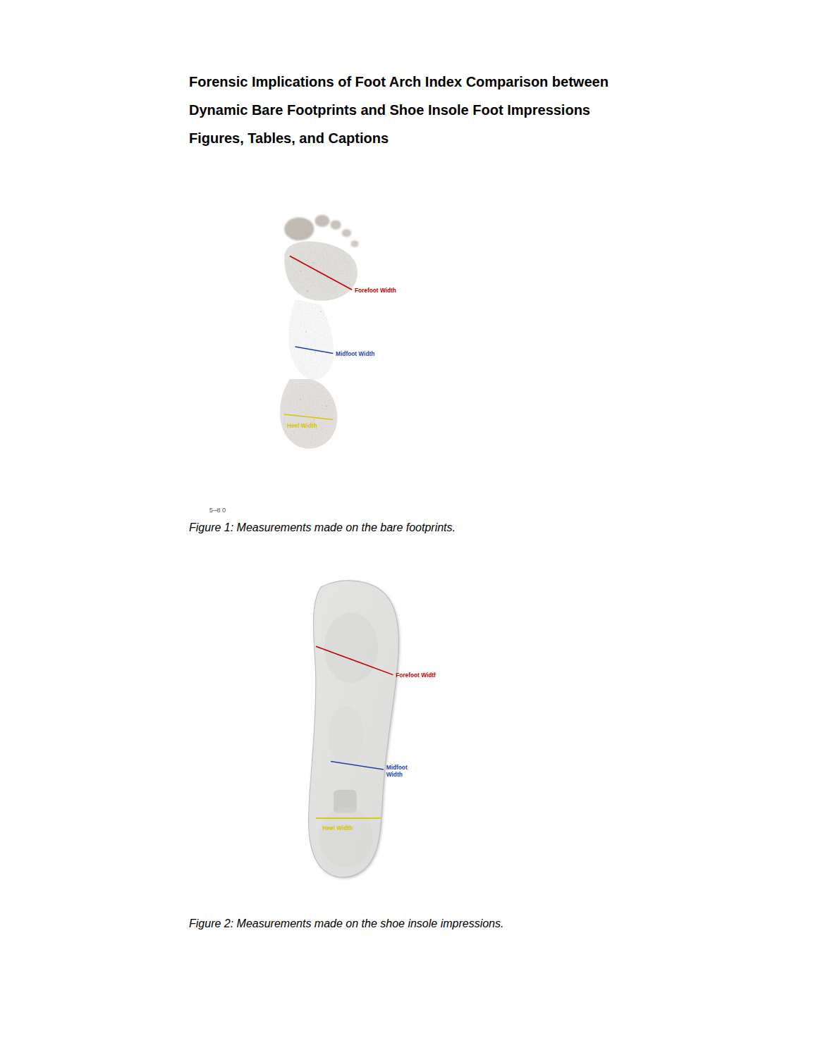Forensic Implications of Foot Arch Index Comparison between Dynamic Bare Footprints and Shoe Insole Foot Impressions Figures, Tables, and Captions
Forefoot Width Midfoot Width Heel Width
5–8 0
Figure 1: Measurements made on the bare footprints.
Forefoot Width Midfoot Width Heel Width
Figure 2: Measurements made on the shoe insole impressions.